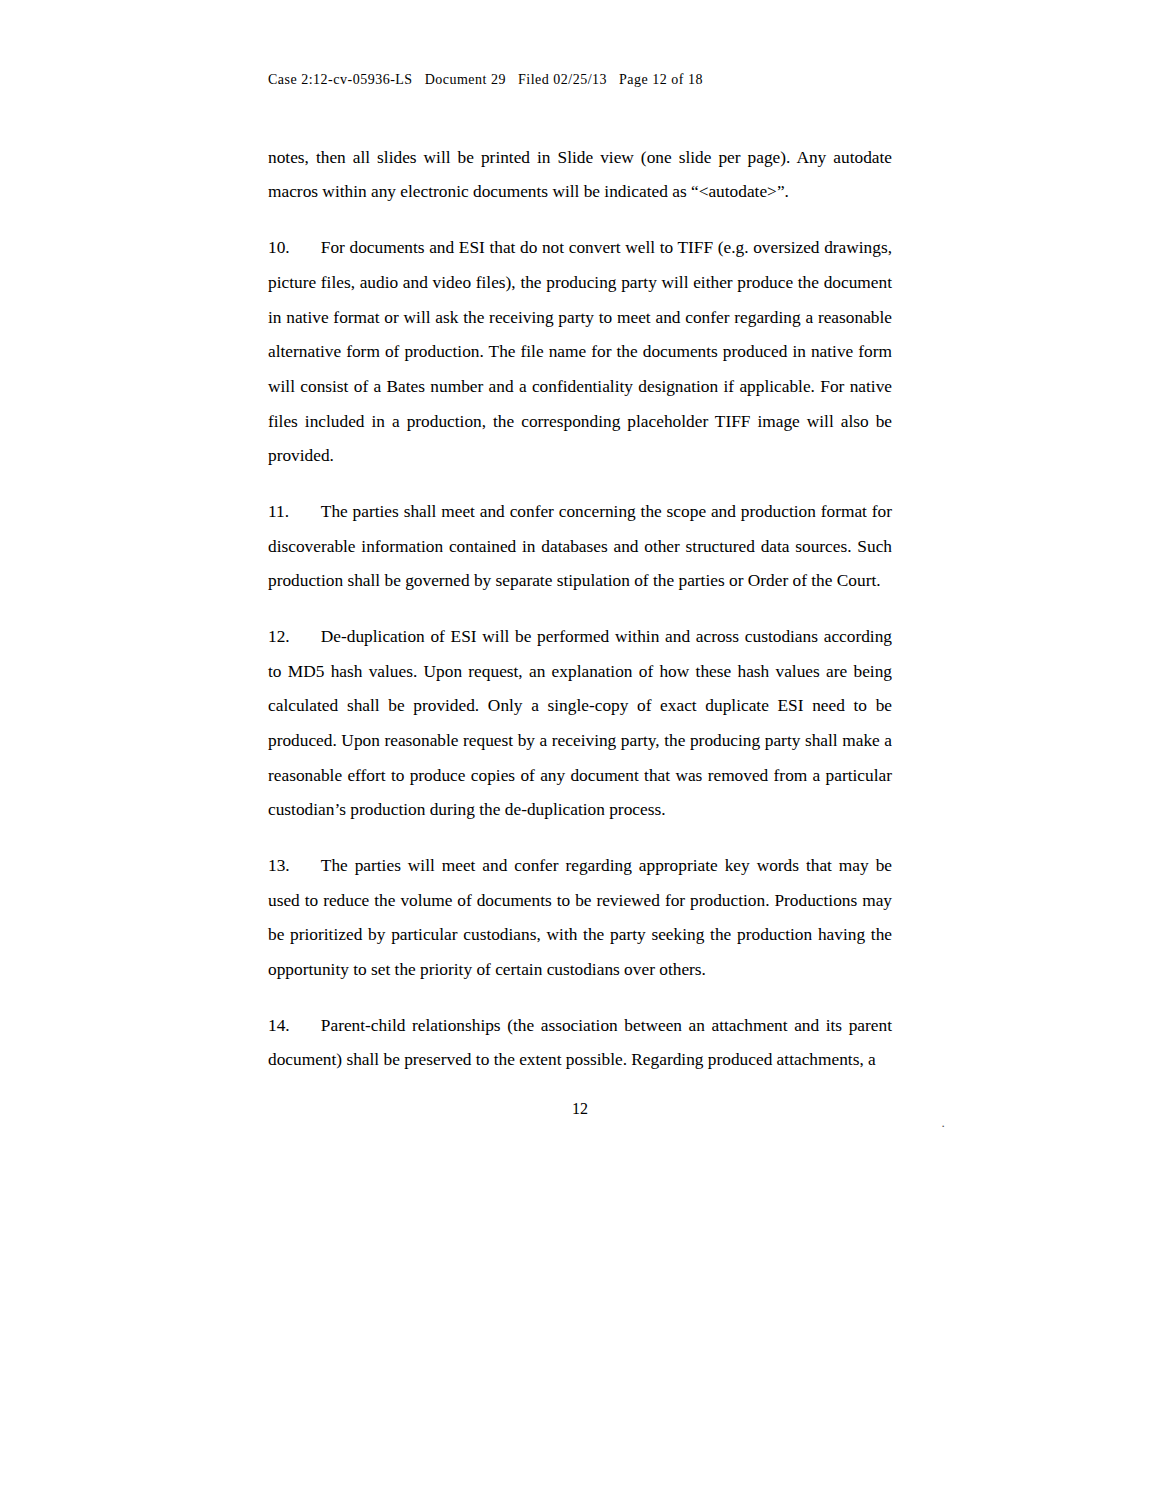Case 2:12-cv-05936-LS Document 29 Filed 02/25/13 Page 12 of 18
notes, then all slides will be printed in Slide view (one slide per page). Any autodate macros within any electronic documents will be indicated as “<autodate>”.
10. For documents and ESI that do not convert well to TIFF (e.g. oversized drawings, picture files, audio and video files), the producing party will either produce the document in native format or will ask the receiving party to meet and confer regarding a reasonable alternative form of production. The file name for the documents produced in native form will consist of a Bates number and a confidentiality designation if applicable. For native files included in a production, the corresponding placeholder TIFF image will also be provided.
11. The parties shall meet and confer concerning the scope and production format for discoverable information contained in databases and other structured data sources. Such production shall be governed by separate stipulation of the parties or Order of the Court.
12. De-duplication of ESI will be performed within and across custodians according to MD5 hash values. Upon request, an explanation of how these hash values are being calculated shall be provided. Only a single-copy of exact duplicate ESI need to be produced. Upon reasonable request by a receiving party, the producing party shall make a reasonable effort to produce copies of any document that was removed from a particular custodian’s production during the de-duplication process.
13. The parties will meet and confer regarding appropriate key words that may be used to reduce the volume of documents to be reviewed for production. Productions may be prioritized by particular custodians, with the party seeking the production having the opportunity to set the priority of certain custodians over others.
14. Parent-child relationships (the association between an attachment and its parent document) shall be preserved to the extent possible. Regarding produced attachments, a
12
.